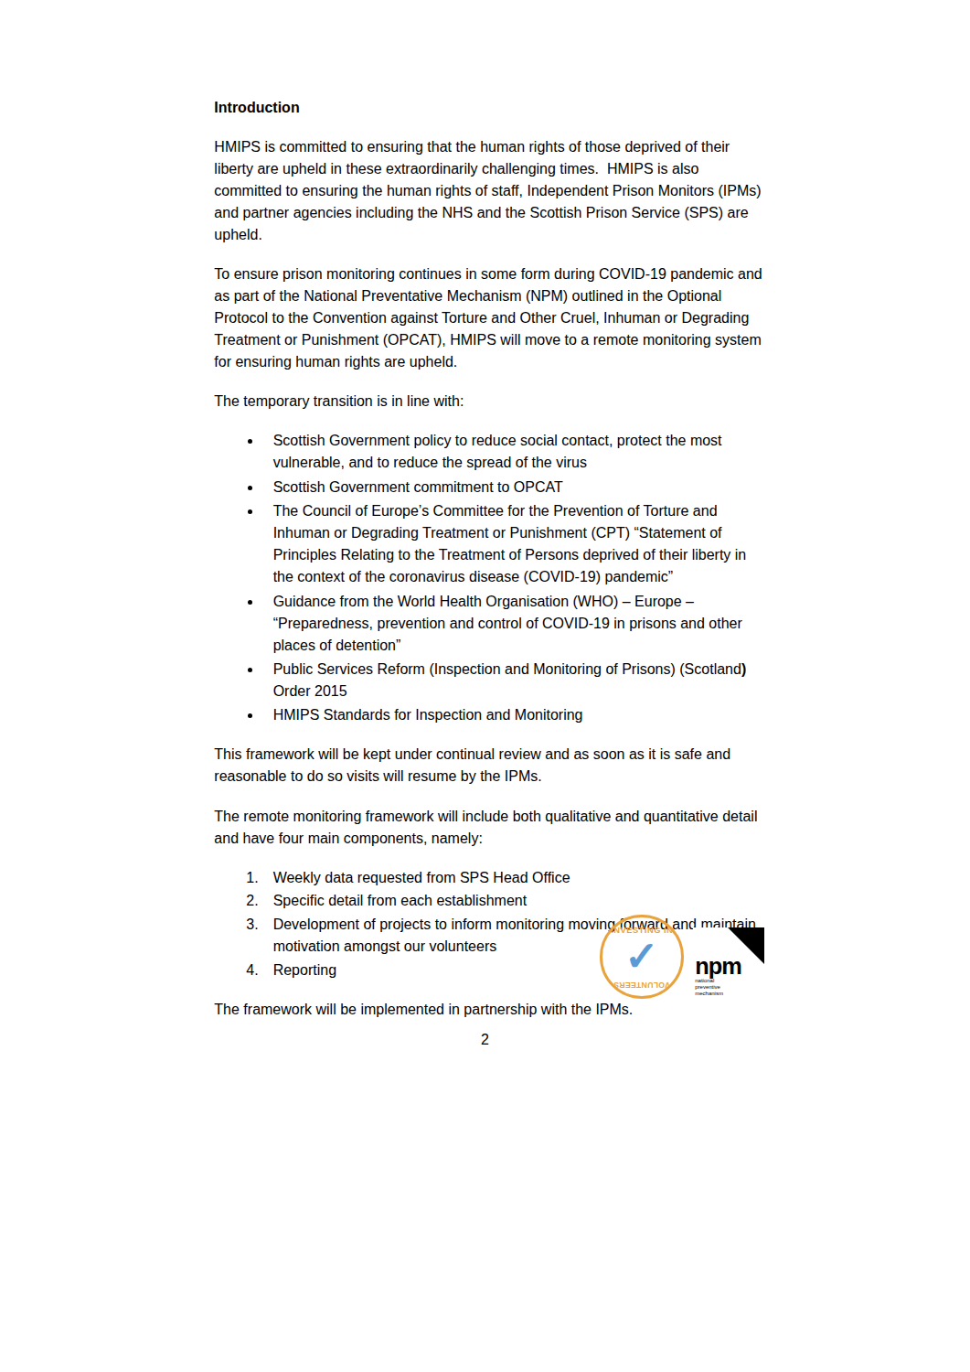Introduction
HMIPS is committed to ensuring that the human rights of those deprived of their liberty are upheld in these extraordinarily challenging times. HMIPS is also committed to ensuring the human rights of staff, Independent Prison Monitors (IPMs) and partner agencies including the NHS and the Scottish Prison Service (SPS) are upheld.
To ensure prison monitoring continues in some form during COVID-19 pandemic and as part of the National Preventative Mechanism (NPM) outlined in the Optional Protocol to the Convention against Torture and Other Cruel, Inhuman or Degrading Treatment or Punishment (OPCAT), HMIPS will move to a remote monitoring system for ensuring human rights are upheld.
The temporary transition is in line with:
Scottish Government policy to reduce social contact, protect the most vulnerable, and to reduce the spread of the virus
Scottish Government commitment to OPCAT
The Council of Europe’s Committee for the Prevention of Torture and Inhuman or Degrading Treatment or Punishment (CPT) “Statement of Principles Relating to the Treatment of Persons deprived of their liberty in the context of the coronavirus disease (COVID-19) pandemic”
Guidance from the World Health Organisation (WHO) – Europe – “Preparedness, prevention and control of COVID-19 in prisons and other places of detention”
Public Services Reform (Inspection and Monitoring of Prisons) (Scotland) Order 2015
HMIPS Standards for Inspection and Monitoring
This framework will be kept under continual review and as soon as it is safe and reasonable to do so visits will resume by the IPMs.
The remote monitoring framework will include both qualitative and quantitative detail and have four main components, namely:
Weekly data requested from SPS Head Office
Specific detail from each establishment
Development of projects to inform monitoring moving forward and maintain motivation amongst our volunteers
Reporting
The framework will be implemented in partnership with the IPMs.
INVESTING IN
✓
VOLUNTEERS
npm
national
preventive
mechanism
2